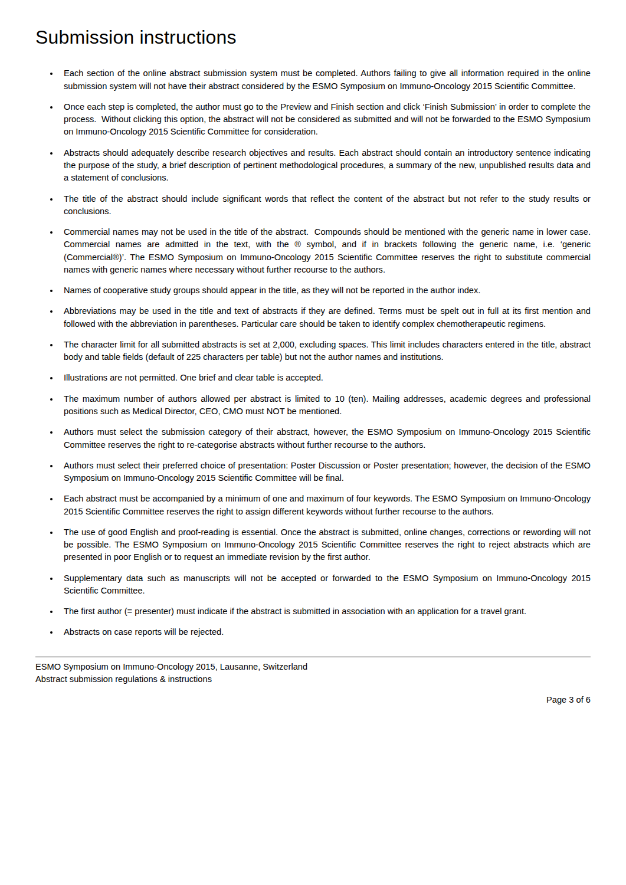Submission instructions
Each section of the online abstract submission system must be completed. Authors failing to give all information required in the online submission system will not have their abstract considered by the ESMO Symposium on Immuno-Oncology 2015 Scientific Committee.
Once each step is completed, the author must go to the Preview and Finish section and click ‘Finish Submission’ in order to complete the process. Without clicking this option, the abstract will not be considered as submitted and will not be forwarded to the ESMO Symposium on Immuno-Oncology 2015 Scientific Committee for consideration.
Abstracts should adequately describe research objectives and results. Each abstract should contain an introductory sentence indicating the purpose of the study, a brief description of pertinent methodological procedures, a summary of the new, unpublished results data and a statement of conclusions.
The title of the abstract should include significant words that reflect the content of the abstract but not refer to the study results or conclusions.
Commercial names may not be used in the title of the abstract. Compounds should be mentioned with the generic name in lower case. Commercial names are admitted in the text, with the ® symbol, and if in brackets following the generic name, i.e. ‘generic (Commercial®)’. The ESMO Symposium on Immuno-Oncology 2015 Scientific Committee reserves the right to substitute commercial names with generic names where necessary without further recourse to the authors.
Names of cooperative study groups should appear in the title, as they will not be reported in the author index.
Abbreviations may be used in the title and text of abstracts if they are defined. Terms must be spelt out in full at its first mention and followed with the abbreviation in parentheses. Particular care should be taken to identify complex chemotherapeutic regimens.
The character limit for all submitted abstracts is set at 2,000, excluding spaces. This limit includes characters entered in the title, abstract body and table fields (default of 225 characters per table) but not the author names and institutions.
Illustrations are not permitted. One brief and clear table is accepted.
The maximum number of authors allowed per abstract is limited to 10 (ten). Mailing addresses, academic degrees and professional positions such as Medical Director, CEO, CMO must NOT be mentioned.
Authors must select the submission category of their abstract, however, the ESMO Symposium on Immuno-Oncology 2015 Scientific Committee reserves the right to re-categorise abstracts without further recourse to the authors.
Authors must select their preferred choice of presentation: Poster Discussion or Poster presentation; however, the decision of the ESMO Symposium on Immuno-Oncology 2015 Scientific Committee will be final.
Each abstract must be accompanied by a minimum of one and maximum of four keywords. The ESMO Symposium on Immuno-Oncology 2015 Scientific Committee reserves the right to assign different keywords without further recourse to the authors.
The use of good English and proof-reading is essential. Once the abstract is submitted, online changes, corrections or rewording will not be possible. The ESMO Symposium on Immuno-Oncology 2015 Scientific Committee reserves the right to reject abstracts which are presented in poor English or to request an immediate revision by the first author.
Supplementary data such as manuscripts will not be accepted or forwarded to the ESMO Symposium on Immuno-Oncology 2015 Scientific Committee.
The first author (= presenter) must indicate if the abstract is submitted in association with an application for a travel grant.
Abstracts on case reports will be rejected.
ESMO Symposium on Immuno-Oncology 2015, Lausanne, Switzerland
Abstract submission regulations & instructions
Page 3 of 6